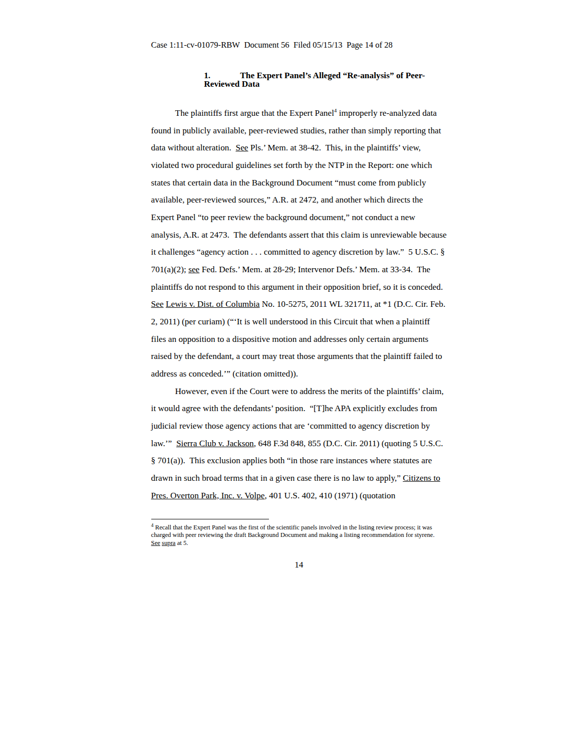Case 1:11-cv-01079-RBW Document 56 Filed 05/15/13 Page 14 of 28
1. The Expert Panel’s Alleged “Re-analysis” of Peer-Reviewed Data
The plaintiffs first argue that the Expert Panel4 improperly re-analyzed data found in publicly available, peer-reviewed studies, rather than simply reporting that data without alteration. See Pls.’ Mem. at 38-42. This, in the plaintiffs’ view, violated two procedural guidelines set forth by the NTP in the Report: one which states that certain data in the Background Document “must come from publicly available, peer-reviewed sources,” A.R. at 2472, and another which directs the Expert Panel “to peer review the background document,” not conduct a new analysis, A.R. at 2473. The defendants assert that this claim is unreviewable because it challenges “agency action . . . committed to agency discretion by law.” 5 U.S.C. § 701(a)(2); see Fed. Defs.’ Mem. at 28-29; Intervenor Defs.’ Mem. at 33-34. The plaintiffs do not respond to this argument in their opposition brief, so it is conceded. See Lewis v. Dist. of Columbia No. 10-5275, 2011 WL 321711, at *1 (D.C. Cir. Feb. 2, 2011) (per curiam) (“‘It is well understood in this Circuit that when a plaintiff files an opposition to a dispositive motion and addresses only certain arguments raised by the defendant, a court may treat those arguments that the plaintiff failed to address as conceded.’” (citation omitted)).
However, even if the Court were to address the merits of the plaintiffs’ claim, it would agree with the defendants’ position. “[T]he APA explicitly excludes from judicial review those agency actions that are ‘committed to agency discretion by law.’” Sierra Club v. Jackson, 648 F.3d 848, 855 (D.C. Cir. 2011) (quoting 5 U.S.C. § 701(a)). This exclusion applies both “in those rare instances where statutes are drawn in such broad terms that in a given case there is no law to apply,” Citizens to Pres. Overton Park, Inc. v. Volpe, 401 U.S. 402, 410 (1971) (quotation
4 Recall that the Expert Panel was the first of the scientific panels involved in the listing review process; it was charged with peer reviewing the draft Background Document and making a listing recommendation for styrene. See supra at 5.
14